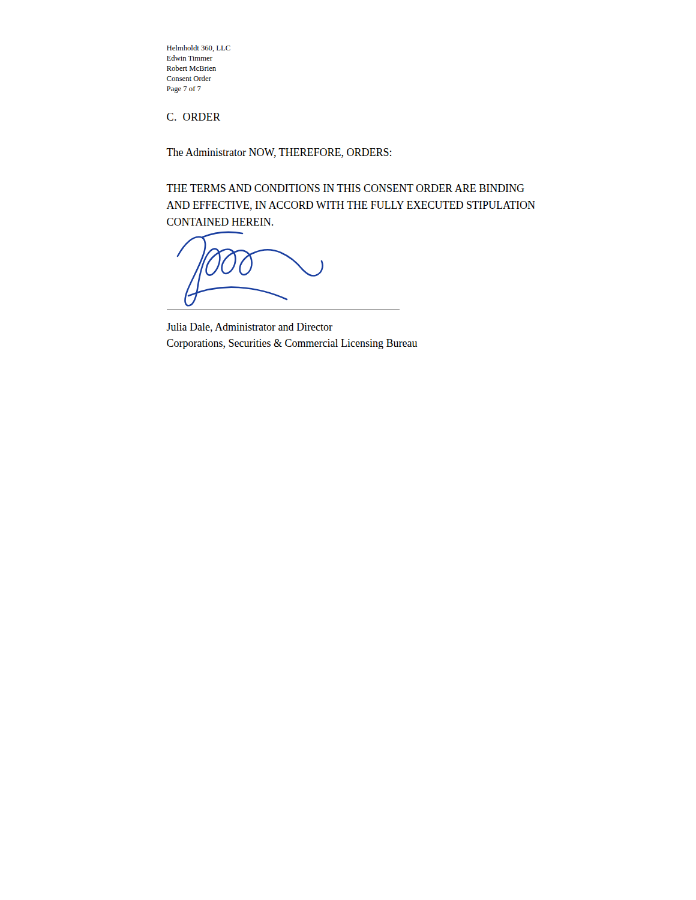Helmholdt 360, LLC
Edwin Timmer
Robert McBrien
Consent Order
Page 7 of 7
C. ORDER
The Administrator NOW, THEREFORE, ORDERS:
THE TERMS AND CONDITIONS IN THIS CONSENT ORDER ARE BINDING AND EFFECTIVE, IN ACCORD WITH THE FULLY EXECUTED STIPULATION CONTAINED HEREIN.
Julia Dale, Administrator and Director
Corporations, Securities & Commercial Licensing Bureau